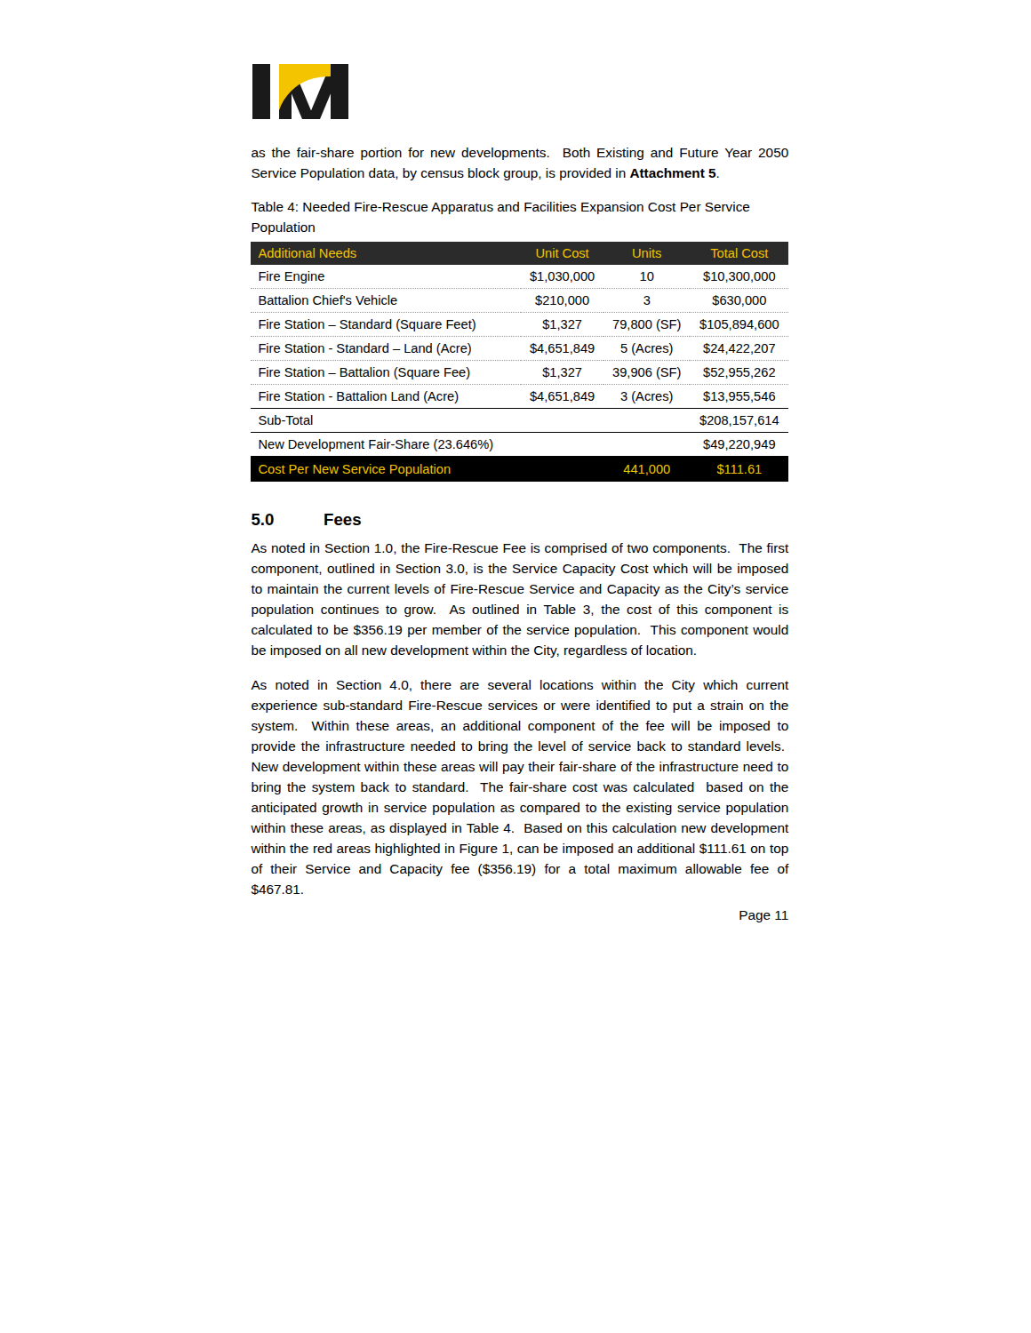as the fair-share portion for new developments. Both Existing and Future Year 2050 Service Population data, by census block group, is provided in Attachment 5.
Table 4: Needed Fire-Rescue Apparatus and Facilities Expansion Cost Per Service Population
| Additional Needs | Unit Cost | Units | Total Cost |
| --- | --- | --- | --- |
| Fire Engine | $1,030,000 | 10 | $10,300,000 |
| Battalion Chief's Vehicle | $210,000 | 3 | $630,000 |
| Fire Station – Standard (Square Feet) | $1,327 | 79,800 (SF) | $105,894,600 |
| Fire Station - Standard – Land (Acre) | $4,651,849 | 5 (Acres) | $24,422,207 |
| Fire Station – Battalion (Square Fee) | $1,327 | 39,906 (SF) | $52,955,262 |
| Fire Station - Battalion Land (Acre) | $4,651,849 | 3 (Acres) | $13,955,546 |
| Sub-Total | | | $208,157,614 |
| New Development Fair-Share (23.646%) | | | $49,220,949 |
| Cost Per New Service Population | | 441,000 | $111.61 |
5.0 Fees
As noted in Section 1.0, the Fire-Rescue Fee is comprised of two components. The first component, outlined in Section 3.0, is the Service Capacity Cost which will be imposed to maintain the current levels of Fire-Rescue Service and Capacity as the City’s service population continues to grow. As outlined in Table 3, the cost of this component is calculated to be $356.19 per member of the service population. This component would be imposed on all new development within the City, regardless of location.
As noted in Section 4.0, there are several locations within the City which current experience sub-standard Fire-Rescue services or were identified to put a strain on the system. Within these areas, an additional component of the fee will be imposed to provide the infrastructure needed to bring the level of service back to standard levels. New development within these areas will pay their fair-share of the infrastructure need to bring the system back to standard. The fair-share cost was calculated based on the anticipated growth in service population as compared to the existing service population within these areas, as displayed in Table 4. Based on this calculation new development within the red areas highlighted in Figure 1, can be imposed an additional $111.61 on top of their Service and Capacity fee ($356.19) for a total maximum allowable fee of $467.81.
Page 11